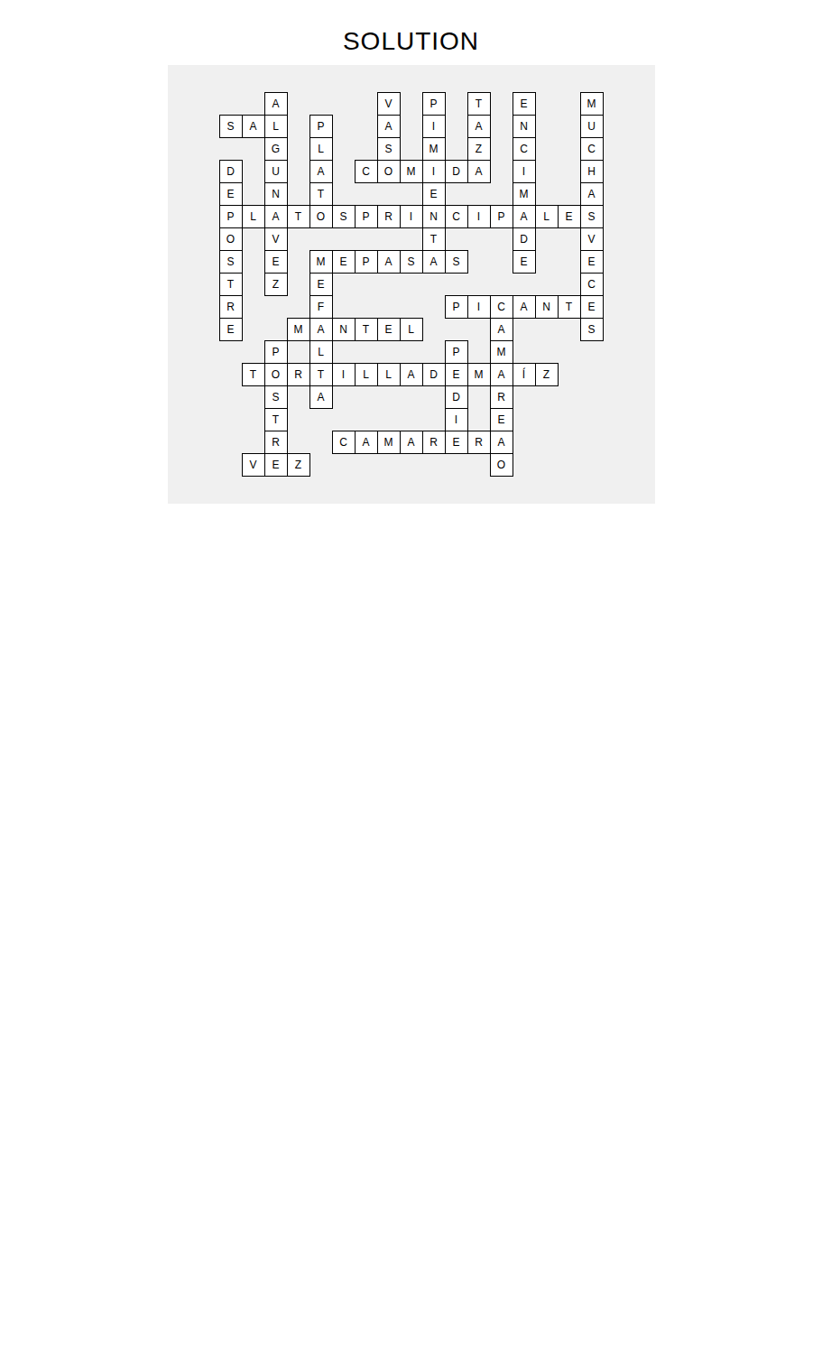SOLUTION
| | | A | | | | | V | | P | | T | | E | | | M |
| S | A | L | | P | | | A | | I | | A | | N | | | U |
| | | G | | L | | | S | | M | | Z | | C | | | C |
| D | | U | | A | | C | O | M | I | D | A | | I | | | H |
| E | | N | | T | | | | | E | | | | M | | | A |
| P | L | A | T | O | S | P | R | I | N | C | I | P | A | L | E | S |
| O | | V | | | | | | | T | | | | D | | | V |
| S | | E | | M | E | P | A | S | A | S | | | E | | | E |
| T | | Z | | E | | | | | | | | | | | | C |
| R | | | | F | | | | | | P | I | C | A | N | T | E |
| E | | | M | A | N | T | E | L | | | | A | | | | S |
| | | P | | L | | | | | | P | | M | | | | |
| | T | O | R | T | I | L | L | A | D | E | M | A | Í | Z | | |
| | | S | | A | | | | | | D | | R | | | | |
| | | T | | | | | | | | I | | E | | | | |
| | | R | | | C | A | M | A | R | E | R | A | | | | |
| | V | E | Z | | | | | | | | | O | | | | |